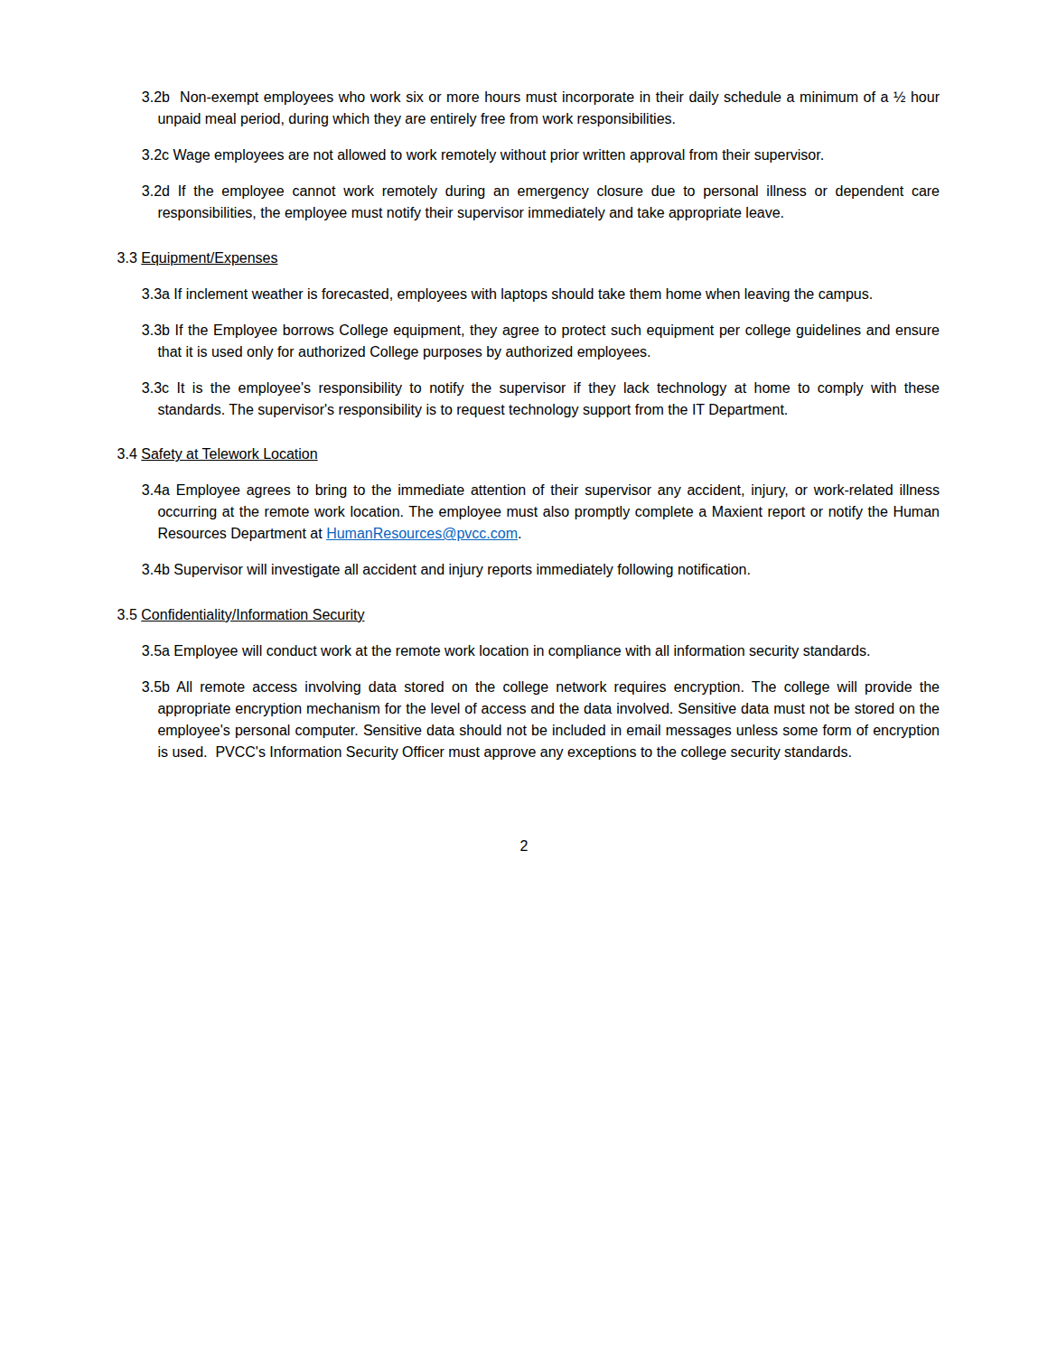3.2b Non-exempt employees who work six or more hours must incorporate in their daily schedule a minimum of a ½ hour unpaid meal period, during which they are entirely free from work responsibilities.
3.2c Wage employees are not allowed to work remotely without prior written approval from their supervisor.
3.2d If the employee cannot work remotely during an emergency closure due to personal illness or dependent care responsibilities, the employee must notify their supervisor immediately and take appropriate leave.
3.3 Equipment/Expenses
3.3a If inclement weather is forecasted, employees with laptops should take them home when leaving the campus.
3.3b If the Employee borrows College equipment, they agree to protect such equipment per college guidelines and ensure that it is used only for authorized College purposes by authorized employees.
3.3c It is the employee's responsibility to notify the supervisor if they lack technology at home to comply with these standards. The supervisor's responsibility is to request technology support from the IT Department.
3.4 Safety at Telework Location
3.4a Employee agrees to bring to the immediate attention of their supervisor any accident, injury, or work-related illness occurring at the remote work location. The employee must also promptly complete a Maxient report or notify the Human Resources Department at HumanResources@pvcc.com.
3.4b Supervisor will investigate all accident and injury reports immediately following notification.
3.5 Confidentiality/Information Security
3.5a Employee will conduct work at the remote work location in compliance with all information security standards.
3.5b All remote access involving data stored on the college network requires encryption. The college will provide the appropriate encryption mechanism for the level of access and the data involved. Sensitive data must not be stored on the employee's personal computer. Sensitive data should not be included in email messages unless some form of encryption is used. PVCC's Information Security Officer must approve any exceptions to the college security standards.
2